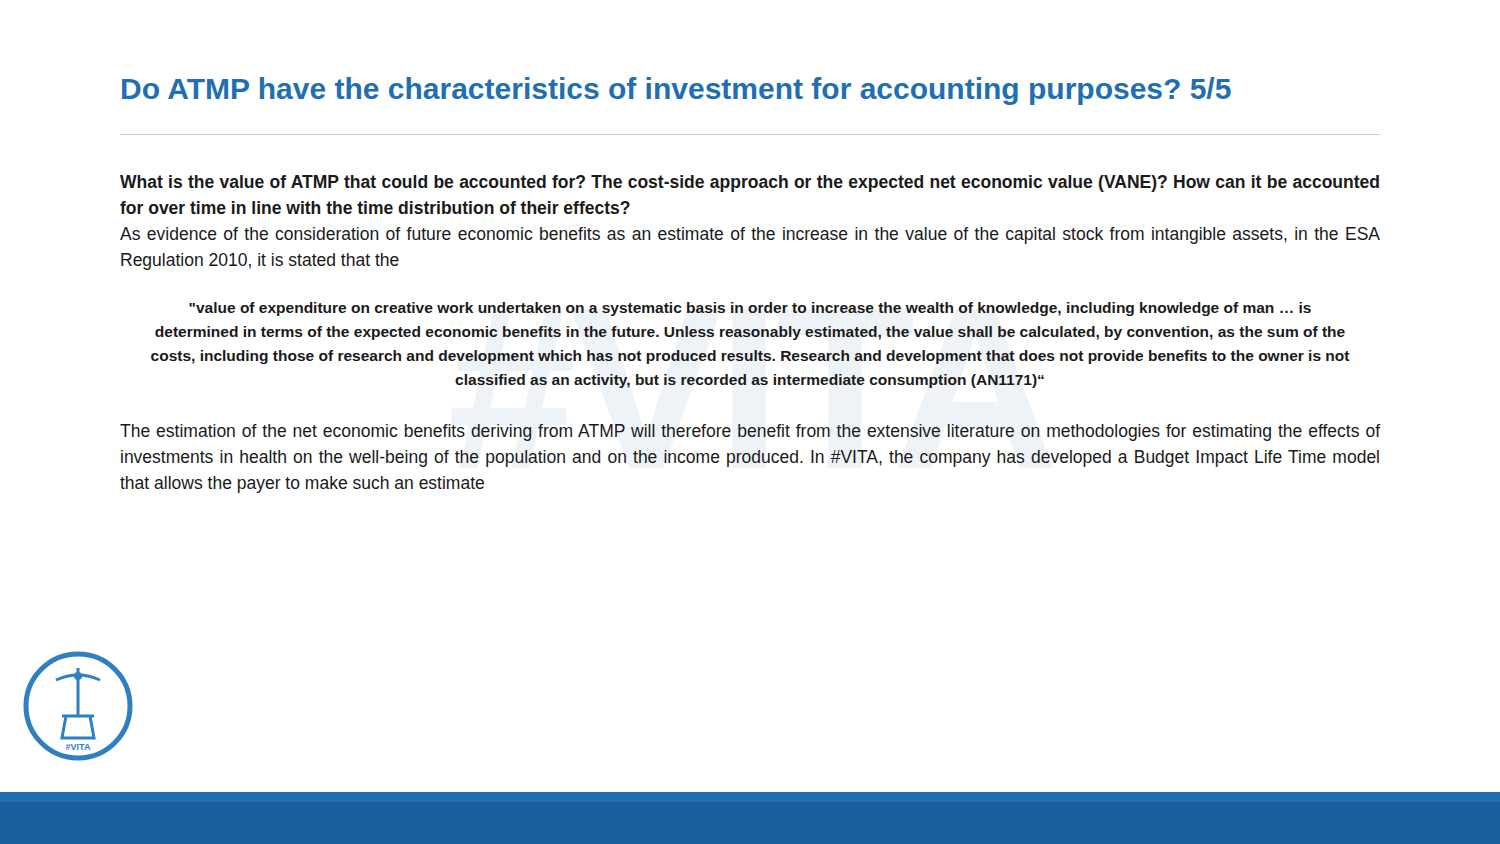#VITA
Do ATMP have the characteristics of investment for accounting purposes? 5/5
What is the value of ATMP that could be accounted for? The cost-side approach or the expected net economic value (VANE)? How can it be accounted for over time in line with the time distribution of their effects?
As evidence of the consideration of future economic benefits as an estimate of the increase in the value of the capital stock from intangible assets, in the ESA Regulation 2010, it is stated that the
"value of expenditure on creative work undertaken on a systematic basis in order to increase the wealth of knowledge, including knowledge of man … is determined in terms of the expected economic benefits in the future. Unless reasonably estimated, the value shall be calculated, by convention, as the sum of the costs, including those of research and development which has not produced results. Research and development that does not provide benefits to the owner is not classified as an activity, but is recorded as intermediate consumption (AN1171)“
The estimation of the net economic benefits deriving from ATMP will therefore benefit from the extensive literature on methodologies for estimating the effects of investments in health on the well-being of the population and on the income produced. In #VITA, the company has developed a Budget Impact Life Time model that allows the payer to make such an estimate
#VITA